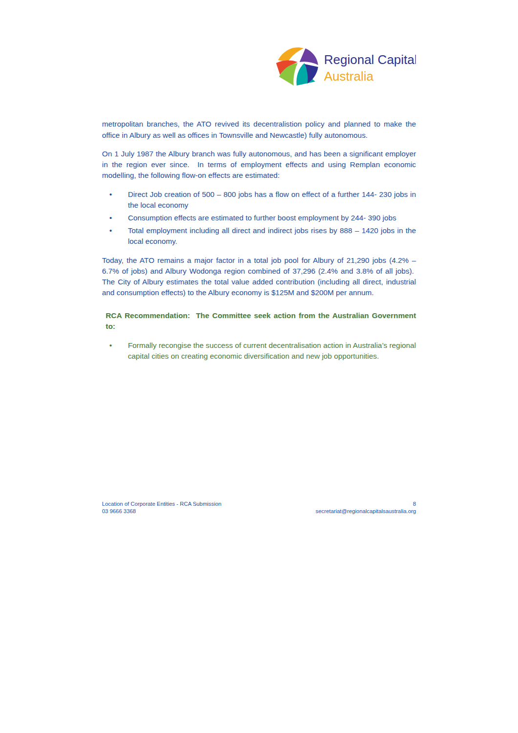Regional Capitals Australia
metropolitan branches, the ATO revived its decentralistion policy and planned to make the office in Albury as well as offices in Townsville and Newcastle) fully autonomous.
On 1 July 1987 the Albury branch was fully autonomous, and has been a significant employer in the region ever since. In terms of employment effects and using Remplan economic modelling, the following flow-on effects are estimated:
Direct Job creation of 500 – 800 jobs has a flow on effect of a further 144- 230 jobs in the local economy
Consumption effects are estimated to further boost employment by 244- 390 jobs
Total employment including all direct and indirect jobs rises by 888 – 1420 jobs in the local economy.
Today, the ATO remains a major factor in a total job pool for Albury of 21,290 jobs (4.2% – 6.7% of jobs) and Albury Wodonga region combined of 37,296 (2.4% and 3.8% of all jobs). The City of Albury estimates the total value added contribution (including all direct, industrial and consumption effects) to the Albury economy is $125M and $200M per annum.
RCA Recommendation: The Committee seek action from the Australian Government to:
Formally recongise the success of current decentralisation action in Australia’s regional capital cities on creating economic diversification and new job opportunities.
Location of Corporate Entities - RCA Submission
8
03 9666 3368
secretariat@regionalcapitalsaustralia.org